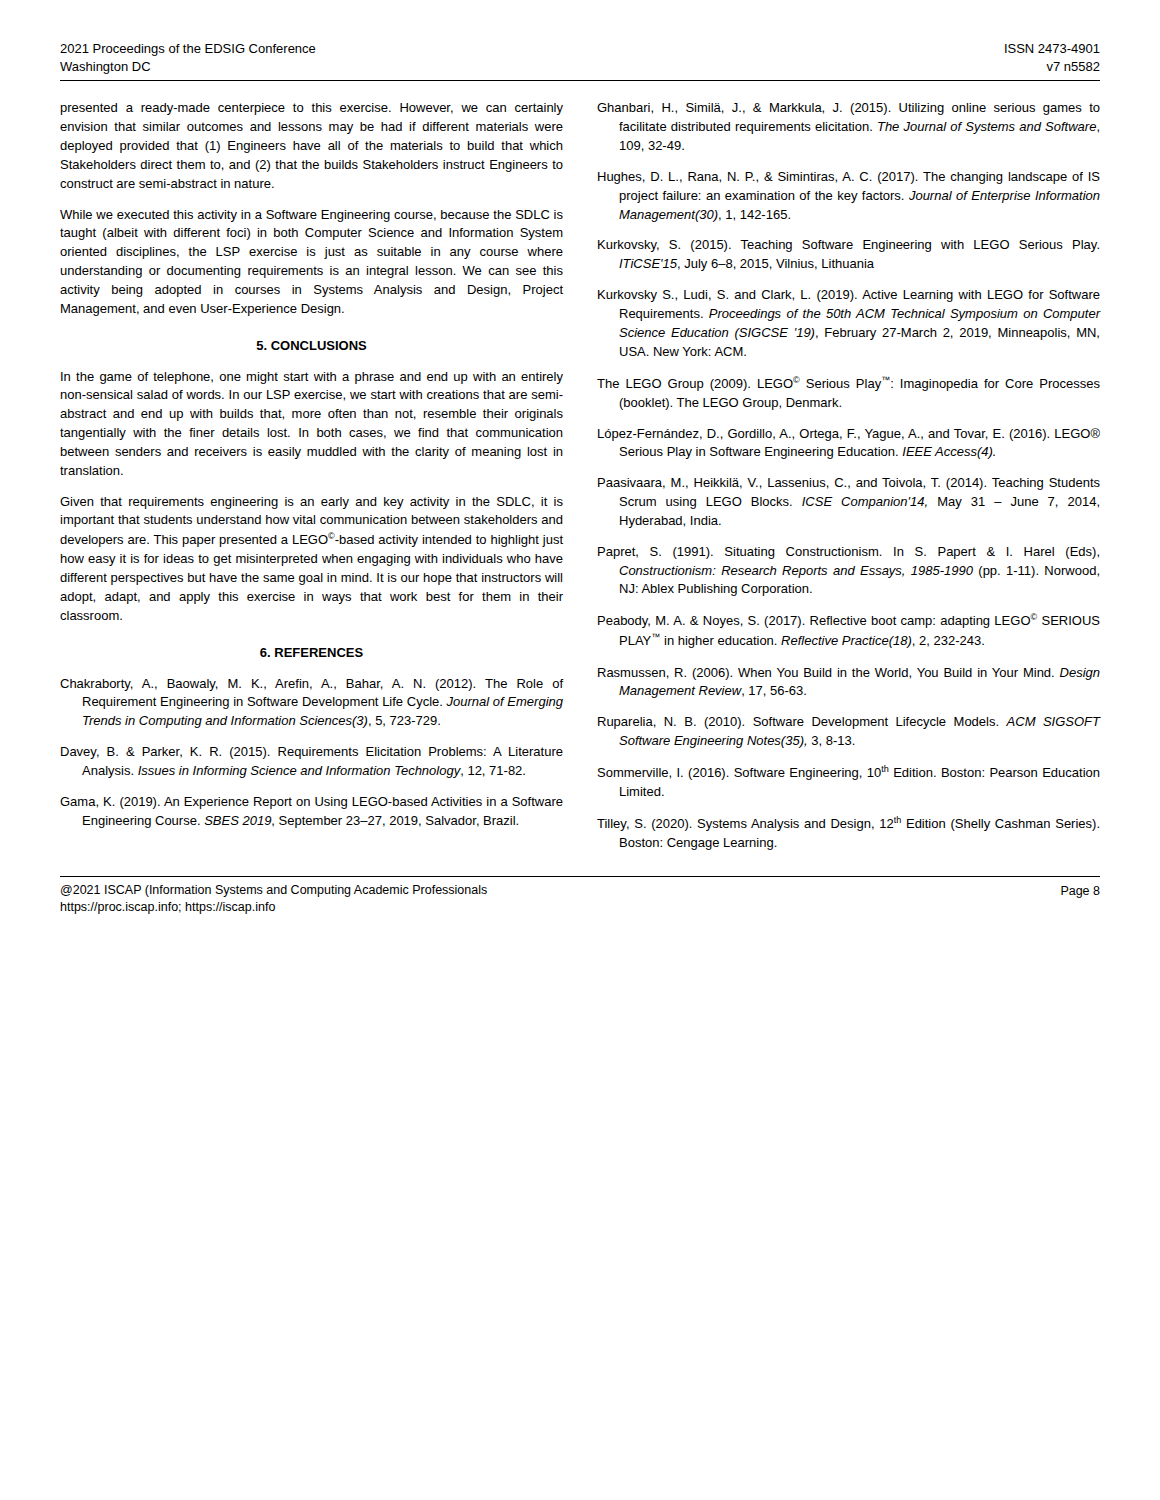2021 Proceedings of the EDSIG Conference
Washington DC
ISSN 2473-4901
v7 n5582
presented a ready-made centerpiece to this exercise. However, we can certainly envision that similar outcomes and lessons may be had if different materials were deployed provided that (1) Engineers have all of the materials to build that which Stakeholders direct them to, and (2) that the builds Stakeholders instruct Engineers to construct are semi-abstract in nature.
While we executed this activity in a Software Engineering course, because the SDLC is taught (albeit with different foci) in both Computer Science and Information System oriented disciplines, the LSP exercise is just as suitable in any course where understanding or documenting requirements is an integral lesson. We can see this activity being adopted in courses in Systems Analysis and Design, Project Management, and even User-Experience Design.
5. CONCLUSIONS
In the game of telephone, one might start with a phrase and end up with an entirely non-sensical salad of words. In our LSP exercise, we start with creations that are semi-abstract and end up with builds that, more often than not, resemble their originals tangentially with the finer details lost. In both cases, we find that communication between senders and receivers is easily muddled with the clarity of meaning lost in translation.
Given that requirements engineering is an early and key activity in the SDLC, it is important that students understand how vital communication between stakeholders and developers are. This paper presented a LEGO©-based activity intended to highlight just how easy it is for ideas to get misinterpreted when engaging with individuals who have different perspectives but have the same goal in mind. It is our hope that instructors will adopt, adapt, and apply this exercise in ways that work best for them in their classroom.
6. REFERENCES
Chakraborty, A., Baowaly, M. K., Arefin, A., Bahar, A. N. (2012). The Role of Requirement Engineering in Software Development Life Cycle. Journal of Emerging Trends in Computing and Information Sciences(3), 5, 723-729.
Davey, B. & Parker, K. R. (2015). Requirements Elicitation Problems: A Literature Analysis. Issues in Informing Science and Information Technology, 12, 71-82.
Gama, K. (2019). An Experience Report on Using LEGO-based Activities in a Software Engineering Course. SBES 2019, September 23–27, 2019, Salvador, Brazil.
Ghanbari, H., Similä, J., & Markkula, J. (2015). Utilizing online serious games to facilitate distributed requirements elicitation. The Journal of Systems and Software, 109, 32-49.
Hughes, D. L., Rana, N. P., & Simintiras, A. C. (2017). The changing landscape of IS project failure: an examination of the key factors. Journal of Enterprise Information Management(30), 1, 142-165.
Kurkovsky, S. (2015). Teaching Software Engineering with LEGO Serious Play. ITiCSE'15, July 6–8, 2015, Vilnius, Lithuania
Kurkovsky S., Ludi, S. and Clark, L. (2019). Active Learning with LEGO for Software Requirements. Proceedings of the 50th ACM Technical Symposium on Computer Science Education (SIGCSE '19), February 27-March 2, 2019, Minneapolis, MN, USA. New York: ACM.
The LEGO Group (2009). LEGO© Serious Play™: Imaginopedia for Core Processes (booklet). The LEGO Group, Denmark.
López-Fernández, D., Gordillo, A., Ortega, F., Yague, A., and Tovar, E. (2016). LEGO® Serious Play in Software Engineering Education. IEEE Access(4).
Paasivaara, M., Heikkilä, V., Lassenius, C., and Toivola, T. (2014). Teaching Students Scrum using LEGO Blocks. ICSE Companion'14, May 31 – June 7, 2014, Hyderabad, India.
Papret, S. (1991). Situating Constructionism. In S. Papert & I. Harel (Eds), Constructionism: Research Reports and Essays, 1985-1990 (pp. 1-11). Norwood, NJ: Ablex Publishing Corporation.
Peabody, M. A. & Noyes, S. (2017). Reflective boot camp: adapting LEGO© SERIOUS PLAY™ in higher education. Reflective Practice(18), 2, 232-243.
Rasmussen, R. (2006). When You Build in the World, You Build in Your Mind. Design Management Review, 17, 56-63.
Ruparelia, N. B. (2010). Software Development Lifecycle Models. ACM SIGSOFT Software Engineering Notes(35), 3, 8-13.
Sommerville, I. (2016). Software Engineering, 10th Edition. Boston: Pearson Education Limited.
Tilley, S. (2020). Systems Analysis and Design, 12th Edition (Shelly Cashman Series). Boston: Cengage Learning.
@2021 ISCAP (Information Systems and Computing Academic Professionals
https://proc.iscap.info; https://iscap.info
Page 8